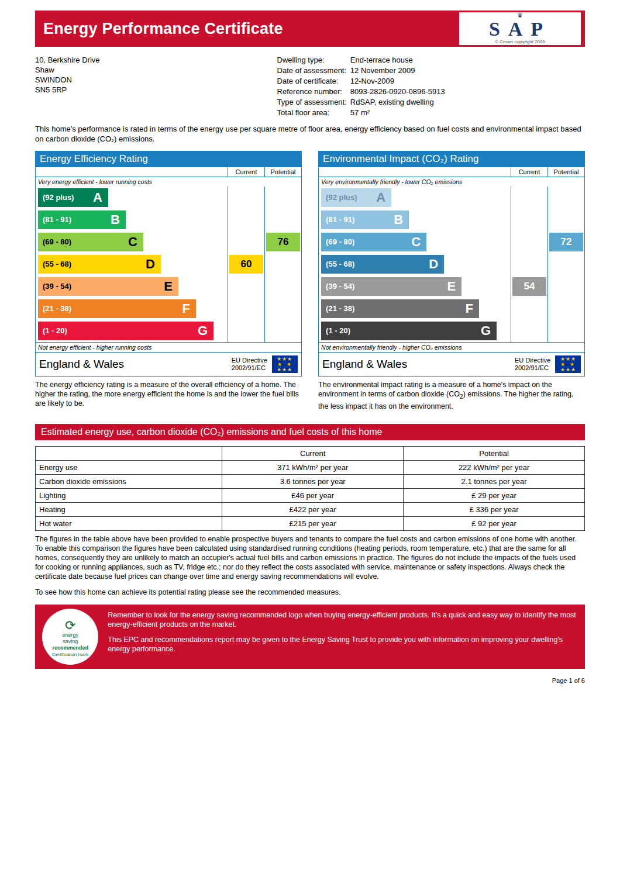Energy Performance Certificate
♛
SAP
© Crown copyright 2005
10, Berkshire Drive
Shaw
SWINDON
SN5 5RP
| Dwelling type: | End-terrace house |
| Date of assessment: | 12 November 2009 |
| Date of certificate: | 12-Nov-2009 |
| Reference number: | 8093-2826-0920-0896-5913 |
| Type of assessment: | RdSAP, existing dwelling |
| Total floor area: | 57 m² |
This home's performance is rated in terms of the energy use per square metre of floor area, energy efficiency based on fuel costs and environmental impact based on carbon dioxide (CO₂) emissions.
Energy Efficiency Rating
Current
Potential
Very energy efficient - lower running costs
(92 plus)A
(81 - 91)B
(69 - 80)C
76
(55 - 68)D
60
(39 - 54)E
(21 - 38)F
(1 - 20)G
Not energy efficient - higher running costs
England & Wales
EU Directive
2002/91/EC
★★★
★ ★
★★★
The energy efficiency rating is a measure of the overall efficiency of a home. The higher the rating, the more energy efficient the home is and the lower the fuel bills are likely to be.
Environmental Impact (CO₂) Rating
Current
Potential
Very environmentally friendly - lower CO₂ emissions
(92 plus)A
(81 - 91)B
(69 - 80)C
72
(55 - 68)D
(39 - 54)E
54
(21 - 38)F
(1 - 20)G
Not environmentally friendly - higher CO₂ emissions
England & Wales
EU Directive
2002/91/EC
★★★
★ ★
★★★
The environmental impact rating is a measure of a home's impact on the environment in terms of carbon dioxide (CO2) emissions. The higher the rating, the less impact it has on the environment.
Estimated energy use, carbon dioxide (CO₂) emissions and fuel costs of this home
| | Current | Potential |
| --- | --- | --- |
| Energy use | 371 kWh/m² per year | 222 kWh/m² per year |
| Carbon dioxide emissions | 3.6 tonnes per year | 2.1 tonnes per year |
| Lighting | £46 per year | £ 29 per year |
| Heating | £422 per year | £ 336 per year |
| Hot water | £215 per year | £ 92 per year |
The figures in the table above have been provided to enable prospective buyers and tenants to compare the fuel costs and carbon emissions of one home with another. To enable this comparison the figures have been calculated using standardised running conditions (heating periods, room temperature, etc.) that are the same for all homes, consequently they are unlikely to match an occupier's actual fuel bills and carbon emissions in practice. The figures do not include the impacts of the fuels used for cooking or running appliances, such as TV, fridge etc.; nor do they reflect the costs associated with service, maintenance or safety inspections. Always check the certificate date because fuel prices can change over time and energy saving recommendations will evolve.
To see how this home can achieve its potential rating please see the recommended measures.
⟳
energy
saving
recommended
Certification mark
Remember to look for the energy saving recommended logo when buying energy-efficient products. It's a quick and easy way to identify the most energy-efficient products on the market.
This EPC and recommendations report may be given to the Energy Saving Trust to provide you with information on improving your dwelling's energy performance.
Page 1 of 6